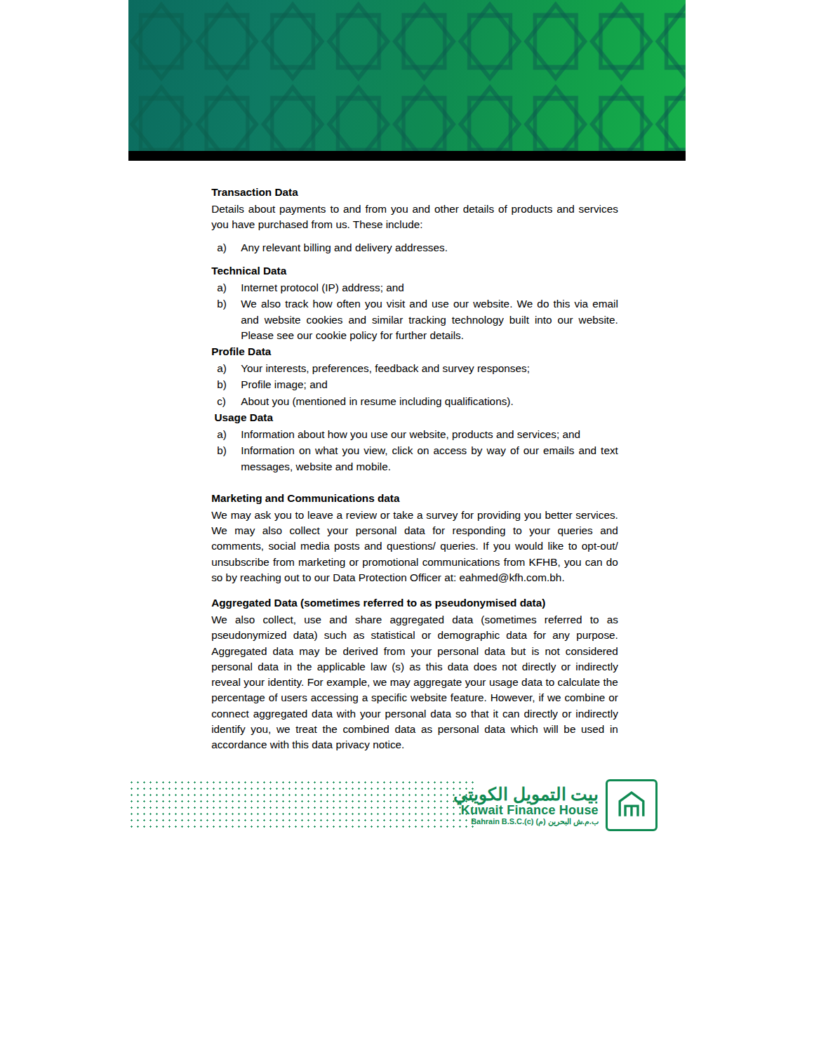Transaction Data
Details about payments to and from you and other details of products and services you have purchased from us. These include:
a) Any relevant billing and delivery addresses.
Technical Data
a) Internet protocol (IP) address; and
b) We also track how often you visit and use our website. We do this via email and website cookies and similar tracking technology built into our website. Please see our cookie policy for further details.
Profile Data
a) Your interests, preferences, feedback and survey responses;
b) Profile image; and
c) About you (mentioned in resume including qualifications).
Usage Data
a) Information about how you use our website, products and services; and
b) Information on what you view, click on access by way of our emails and text messages, website and mobile.
Marketing and Communications data
We may ask you to leave a review or take a survey for providing you better services. We may also collect your personal data for responding to your queries and comments, social media posts and questions/ queries. If you would like to opt-out/ unsubscribe from marketing or promotional communications from KFHB, you can do so by reaching out to our Data Protection Officer at: eahmed@kfh.com.bh.
Aggregated Data (sometimes referred to as pseudonymised data)
We also collect, use and share aggregated data (sometimes referred to as pseudonymized data) such as statistical or demographic data for any purpose. Aggregated data may be derived from your personal data but is not considered personal data in the applicable law (s) as this data does not directly or indirectly reveal your identity. For example, we may aggregate your usage data to calculate the percentage of users accessing a specific website feature. However, if we combine or connect aggregated data with your personal data so that it can directly or indirectly identify you, we treat the combined data as personal data which will be used in accordance with this data privacy notice.
بيت التمويل الكويتي
Kuwait Finance House
Bahrain B.S.C.(c) (م) ب.م.ش البحرين